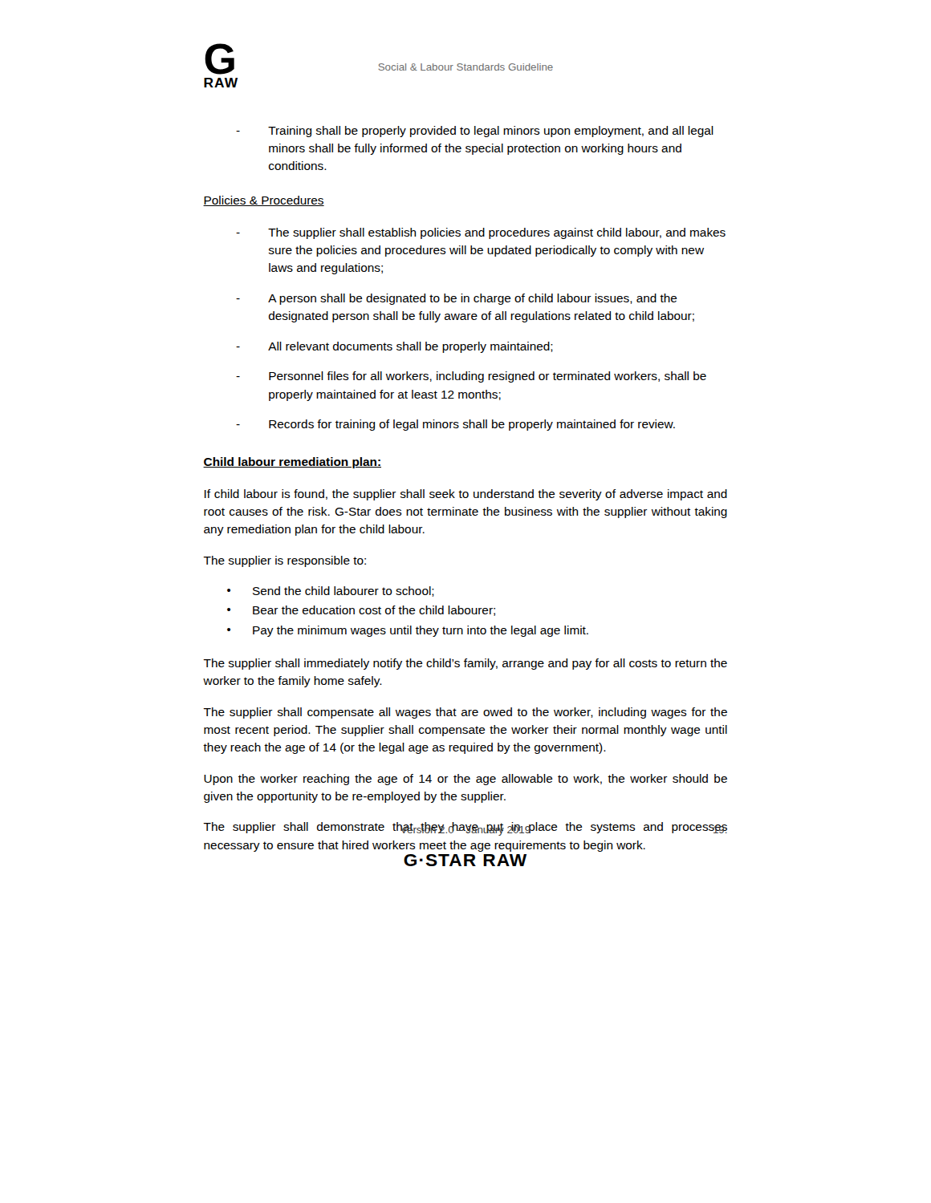G
RAW
Social & Labour Standards Guideline
Training shall be properly provided to legal minors upon employment, and all legal minors shall be fully informed of the special protection on working hours and conditions.
Policies & Procedures
The supplier shall establish policies and procedures against child labour, and makes sure the policies and procedures will be updated periodically to comply with new laws and regulations;
A person shall be designated to be in charge of child labour issues, and the designated person shall be fully aware of all regulations related to child labour;
All relevant documents shall be properly maintained;
Personnel files for all workers, including resigned or terminated workers, shall be properly maintained for at least 12 months;
Records for training of legal minors shall be properly maintained for review.
Child labour remediation plan:
If child labour is found, the supplier shall seek to understand the severity of adverse impact and root causes of the risk. G-Star does not terminate the business with the supplier without taking any remediation plan for the child labour.
The supplier is responsible to:
Send the child labourer to school;
Bear the education cost of the child labourer;
Pay the minimum wages until they turn into the legal age limit.
The supplier shall immediately notify the child’s family, arrange and pay for all costs to return the worker to the family home safely.
The supplier shall compensate all wages that are owed to the worker, including wages for the most recent period. The supplier shall compensate the worker their normal monthly wage until they reach the age of 14 (or the legal age as required by the government).
Upon the worker reaching the age of 14 or the age allowable to work, the worker should be given the opportunity to be re-employed by the supplier.
The supplier shall demonstrate that they have put in place the systems and processes necessary to ensure that hired workers meet the age requirements to begin work.
Version 2.0 – January 2019
19.
G·STAR RAW